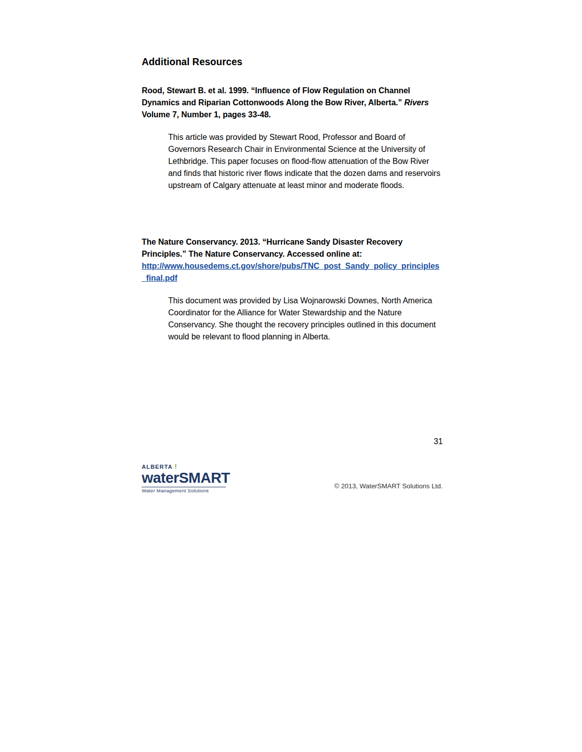Additional Resources
Rood, Stewart B. et al. 1999. “Influence of Flow Regulation on Channel Dynamics and Riparian Cottonwoods Along the Bow River, Alberta.” Rivers Volume 7, Number 1, pages 33-48.
This article was provided by Stewart Rood, Professor and Board of Governors Research Chair in Environmental Science at the University of Lethbridge. This paper focuses on flood-flow attenuation of the Bow River and finds that historic river flows indicate that the dozen dams and reservoirs upstream of Calgary attenuate at least minor and moderate floods.
The Nature Conservancy. 2013. “Hurricane Sandy Disaster Recovery Principles.” The Nature Conservancy. Accessed online at:
http://www.housedems.ct.gov/shore/pubs/TNC_post_Sandy_policy_principles_final.pdf
This document was provided by Lisa Wojnarowski Downes, North America Coordinator for the Alliance for Water Stewardship and the Nature Conservancy. She thought the recovery principles outlined in this document would be relevant to flood planning in Alberta.
31
ALBERTA !
waterSMART
Water Management Solutions
© 2013, WaterSMART Solutions Ltd.